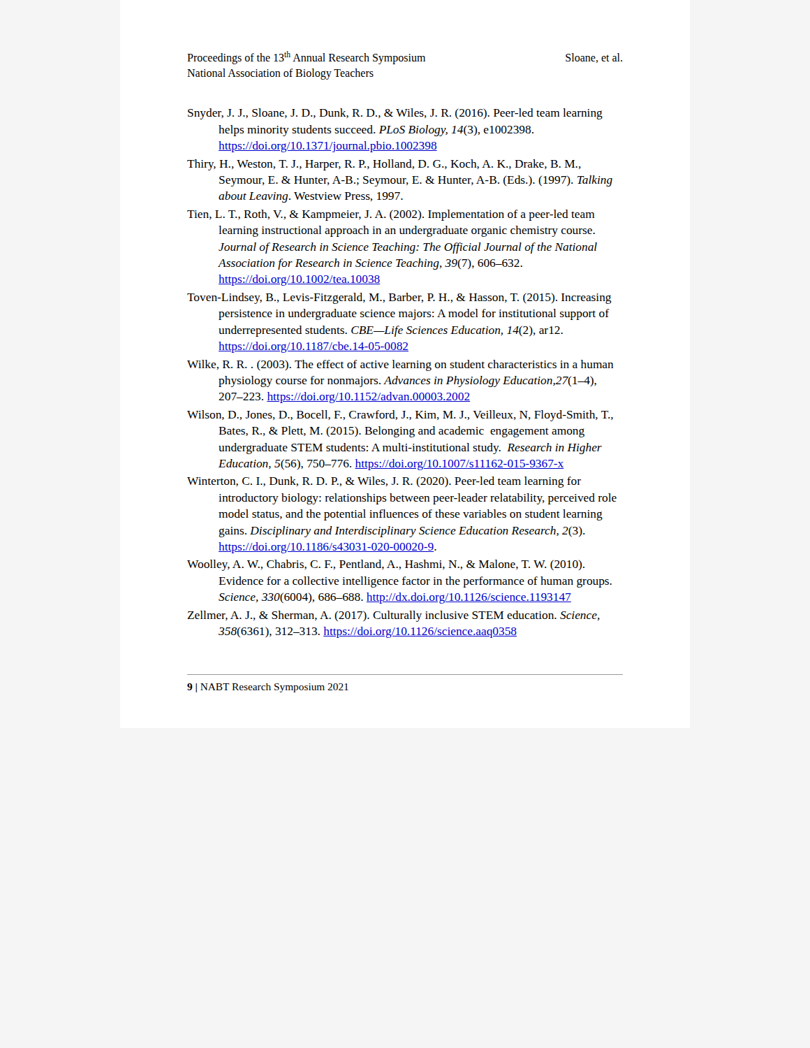Proceedings of the 13th Annual Research Symposium
National Association of Biology Teachers
Sloane, et al.
Snyder, J. J., Sloane, J. D., Dunk, R. D., & Wiles, J. R. (2016). Peer-led team learning helps minority students succeed. PLoS Biology, 14(3), e1002398. https://doi.org/10.1371/journal.pbio.1002398
Thiry, H., Weston, T. J., Harper, R. P., Holland, D. G., Koch, A. K., Drake, B. M., Seymour, E. & Hunter, A-B.; Seymour, E. & Hunter, A-B. (Eds.). (1997). Talking about Leaving. Westview Press, 1997.
Tien, L. T., Roth, V., & Kampmeier, J. A. (2002). Implementation of a peer-led team learning instructional approach in an undergraduate organic chemistry course. Journal of Research in Science Teaching: The Official Journal of the National Association for Research in Science Teaching, 39(7), 606–632. https://doi.org/10.1002/tea.10038
Toven-Lindsey, B., Levis-Fitzgerald, M., Barber, P. H., & Hasson, T. (2015). Increasing persistence in undergraduate science majors: A model for institutional support of underrepresented students. CBE—Life Sciences Education, 14(2), ar12. https://doi.org/10.1187/cbe.14-05-0082
Wilke, R. R. . (2003). The effect of active learning on student characteristics in a human physiology course for nonmajors. Advances in Physiology Education,27(1–4), 207–223. https://doi.org/10.1152/advan.00003.2002
Wilson, D., Jones, D., Bocell, F., Crawford, J., Kim, M. J., Veilleux, N, Floyd-Smith, T., Bates, R., & Plett, M. (2015). Belonging and academic engagement among undergraduate STEM students: A multi-institutional study. Research in Higher Education, 5(56), 750–776. https://doi.org/10.1007/s11162-015-9367-x
Winterton, C. I., Dunk, R. D. P., & Wiles, J. R. (2020). Peer-led team learning for introductory biology: relationships between peer-leader relatability, perceived role model status, and the potential influences of these variables on student learning gains. Disciplinary and Interdisciplinary Science Education Research, 2(3). https://doi.org/10.1186/s43031-020-00020-9.
Woolley, A. W., Chabris, C. F., Pentland, A., Hashmi, N., & Malone, T. W. (2010). Evidence for a collective intelligence factor in the performance of human groups. Science, 330(6004), 686–688. http://dx.doi.org/10.1126/science.1193147
Zellmer, A. J., & Sherman, A. (2017). Culturally inclusive STEM education. Science, 358(6361), 312–313. https://doi.org/10.1126/science.aaq0358
9 | NABT Research Symposium 2021